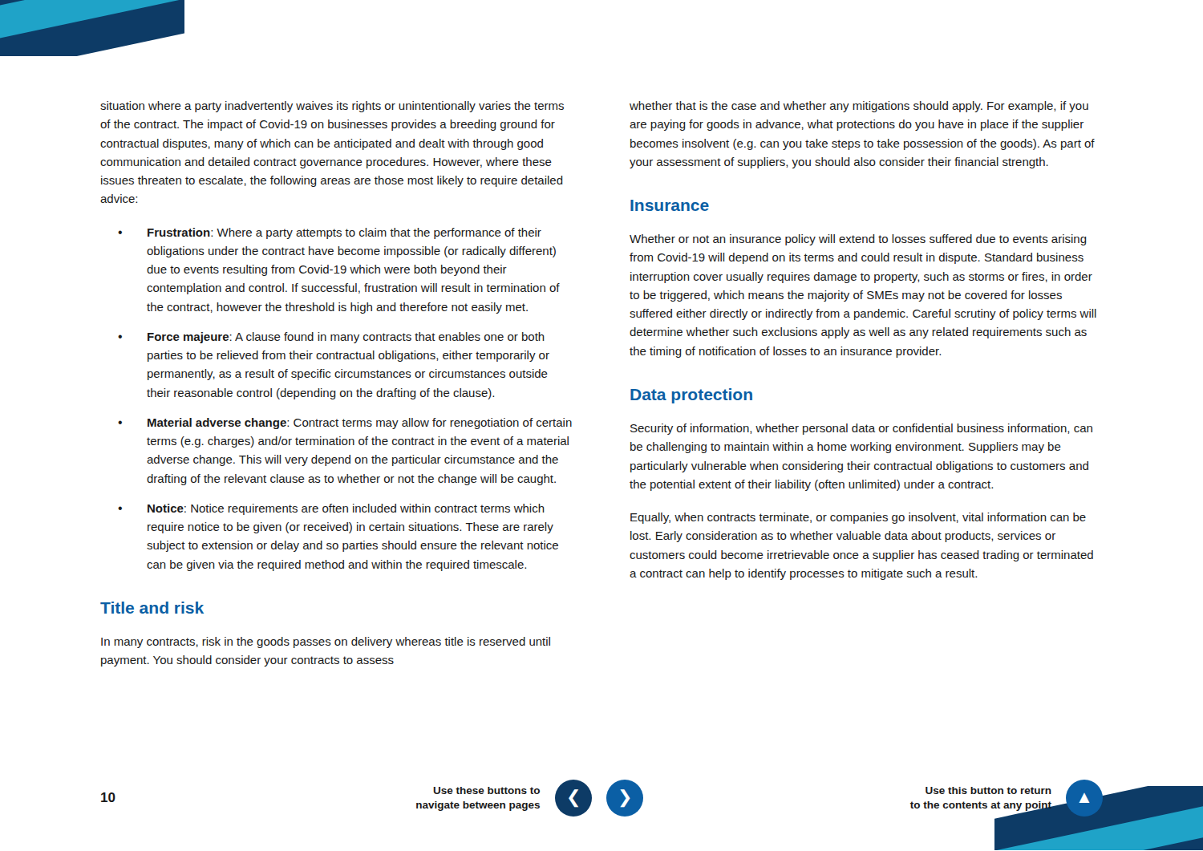situation where a party inadvertently waives its rights or unintentionally varies the terms of the contract. The impact of Covid-19 on businesses provides a breeding ground for contractual disputes, many of which can be anticipated and dealt with through good communication and detailed contract governance procedures. However, where these issues threaten to escalate, the following areas are those most likely to require detailed advice:
Frustration: Where a party attempts to claim that the performance of their obligations under the contract have become impossible (or radically different) due to events resulting from Covid-19 which were both beyond their contemplation and control. If successful, frustration will result in termination of the contract, however the threshold is high and therefore not easily met.
Force majeure: A clause found in many contracts that enables one or both parties to be relieved from their contractual obligations, either temporarily or permanently, as a result of specific circumstances or circumstances outside their reasonable control (depending on the drafting of the clause).
Material adverse change: Contract terms may allow for renegotiation of certain terms (e.g. charges) and/or termination of the contract in the event of a material adverse change. This will very depend on the particular circumstance and the drafting of the relevant clause as to whether or not the change will be caught.
Notice: Notice requirements are often included within contract terms which require notice to be given (or received) in certain situations. These are rarely subject to extension or delay and so parties should ensure the relevant notice can be given via the required method and within the required timescale.
Title and risk
In many contracts, risk in the goods passes on delivery whereas title is reserved until payment. You should consider your contracts to assess
whether that is the case and whether any mitigations should apply. For example, if you are paying for goods in advance, what protections do you have in place if the supplier becomes insolvent (e.g. can you take steps to take possession of the goods). As part of your assessment of suppliers, you should also consider their financial strength.
Insurance
Whether or not an insurance policy will extend to losses suffered due to events arising from Covid-19 will depend on its terms and could result in dispute. Standard business interruption cover usually requires damage to property, such as storms or fires, in order to be triggered, which means the majority of SMEs may not be covered for losses suffered either directly or indirectly from a pandemic. Careful scrutiny of policy terms will determine whether such exclusions apply as well as any related requirements such as the timing of notification of losses to an insurance provider.
Data protection
Security of information, whether personal data or confidential business information, can be challenging to maintain within a home working environment. Suppliers may be particularly vulnerable when considering their contractual obligations to customers and the potential extent of their liability (often unlimited) under a contract.
Equally, when contracts terminate, or companies go insolvent, vital information can be lost. Early consideration as to whether valuable data about products, services or customers could become irretrievable once a supplier has ceased trading or terminated a contract can help to identify processes to mitigate such a result.
10
Use these buttons to
navigate between pages
❮ ❯
Use this button to return
to the contents at any point
▲